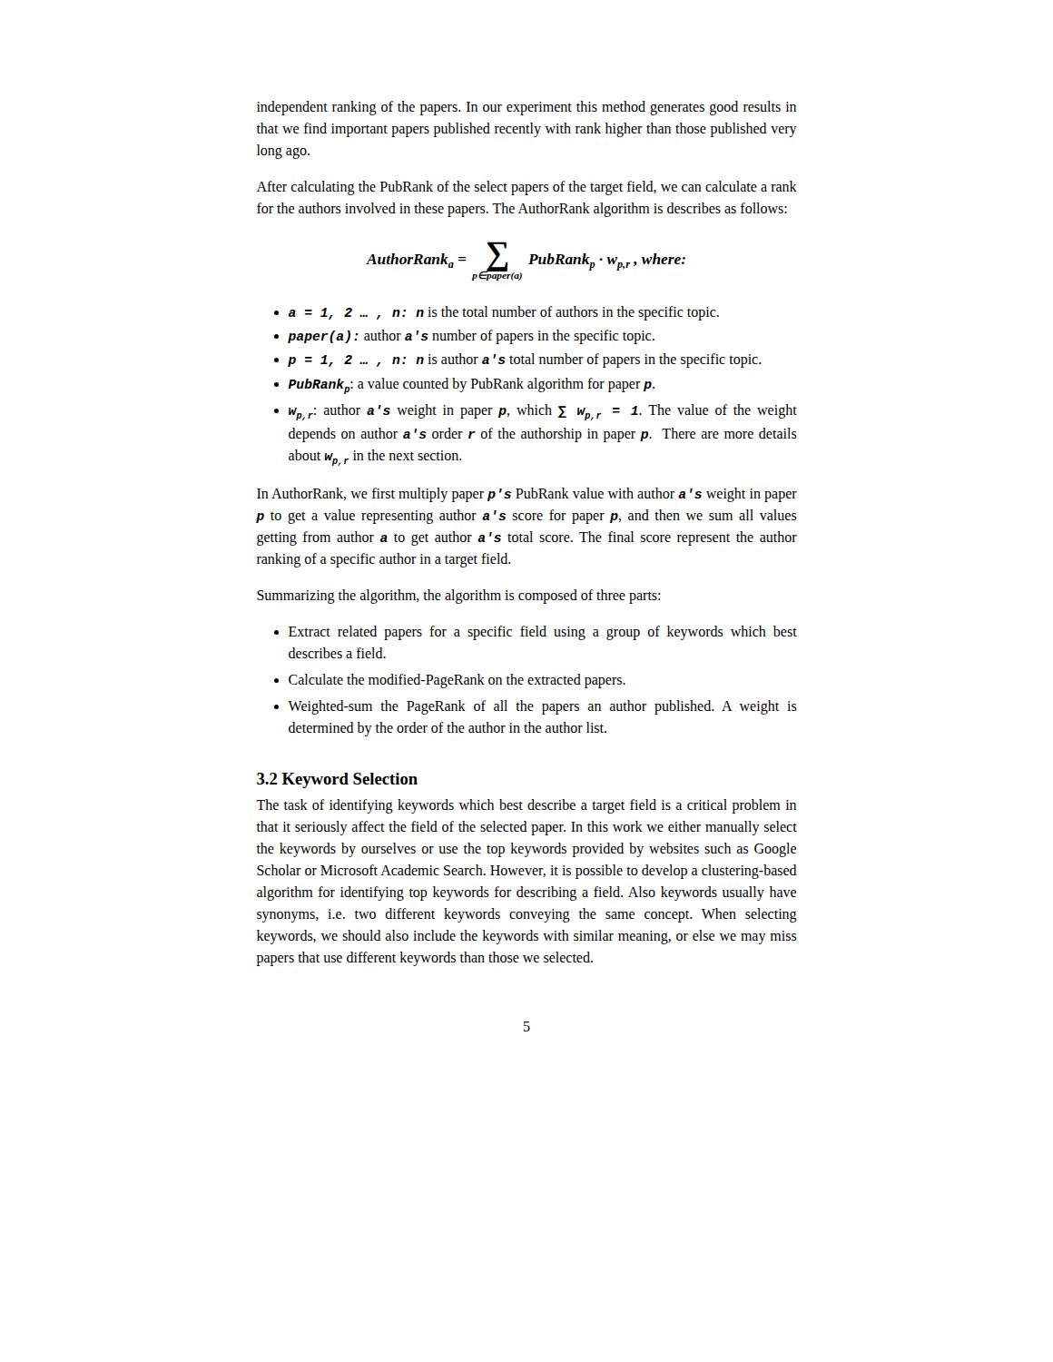independent ranking of the papers. In our experiment this method generates good results in that we find important papers published recently with rank higher than those published very long ago.
After calculating the PubRank of the select papers of the target field, we can calculate a rank for the authors involved in these papers. The AuthorRank algorithm is describes as follows:
AuthorRanka = ∑ p∈paper(a) PubRankp · wp,r , where:
a = 1, 2 … , n: n is the total number of authors in the specific topic.
paper(a): author a′s number of papers in the specific topic.
p = 1, 2 … , n: n is author a′s total number of papers in the specific topic.
PubRankp: a value counted by PubRank algorithm for paper p.
wp,r: author a′s weight in paper p, which ∑ wp,r = 1. The value of the weight depends on author a′s order r of the authorship in paper p. There are more details about wp,r in the next section.
In AuthorRank, we first multiply paper p′s PubRank value with author a′s weight in paper p to get a value representing author a′s score for paper p, and then we sum all values getting from author a to get author a′s total score. The final score represent the author ranking of a specific author in a target field.
Summarizing the algorithm, the algorithm is composed of three parts:
Extract related papers for a specific field using a group of keywords which best describes a field.
Calculate the modified-PageRank on the extracted papers.
Weighted-sum the PageRank of all the papers an author published. A weight is determined by the order of the author in the author list.
3.2 Keyword Selection
The task of identifying keywords which best describe a target field is a critical problem in that it seriously affect the field of the selected paper. In this work we either manually select the keywords by ourselves or use the top keywords provided by websites such as Google Scholar or Microsoft Academic Search. However, it is possible to develop a clustering-based algorithm for identifying top keywords for describing a field. Also keywords usually have synonyms, i.e. two different keywords conveying the same concept. When selecting keywords, we should also include the keywords with similar meaning, or else we may miss papers that use different keywords than those we selected.
5